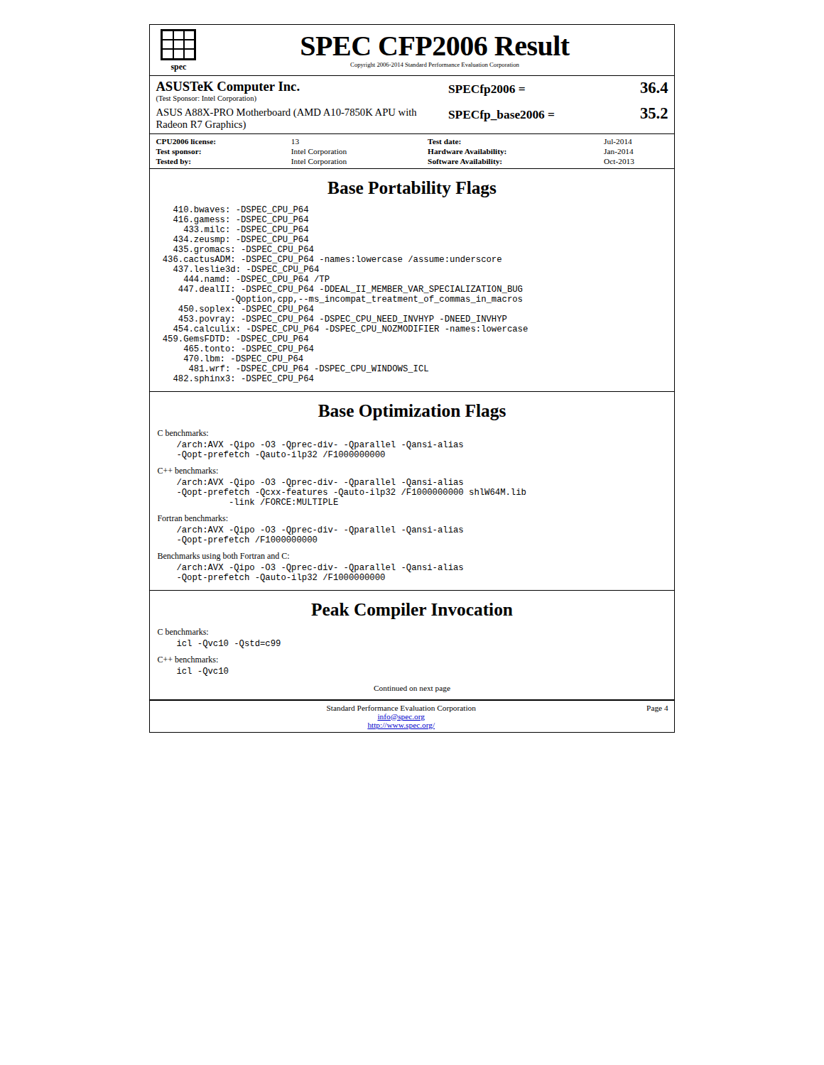spec
SPEC CFP2006 Result
Copyright 2006-2014 Standard Performance Evaluation Corporation
ASUSTeK Computer Inc.
(Test Sponsor: Intel Corporation)
ASUS A88X-PRO Motherboard (AMD A10-7850K APU with Radeon R7 Graphics)
SPECfp2006 = 36.4
SPECfp_base2006 = 35.2
| CPU2006 license: | 13 |
| Test sponsor: | Intel Corporation |
| Tested by: | Intel Corporation |
| Test date: | Jul-2014 |
| Hardware Availability: | Jan-2014 |
| Software Availability: | Oct-2013 |
Base Portability Flags
   410.bwaves: -DSPEC_CPU_P64
   416.gamess: -DSPEC_CPU_P64
     433.milc: -DSPEC_CPU_P64
   434.zeusmp: -DSPEC_CPU_P64
   435.gromacs: -DSPEC_CPU_P64
 436.cactusADM: -DSPEC_CPU_P64 -names:lowercase /assume:underscore
   437.leslie3d: -DSPEC_CPU_P64
     444.namd: -DSPEC_CPU_P64 /TP
    447.dealII: -DSPEC_CPU_P64 -DDEAL_II_MEMBER_VAR_SPECIALIZATION_BUG
              -Qoption,cpp,--ms_incompat_treatment_of_commas_in_macros
    450.soplex: -DSPEC_CPU_P64
    453.povray: -DSPEC_CPU_P64 -DSPEC_CPU_NEED_INVHYP -DNEED_INVHYP
   454.calculix: -DSPEC_CPU_P64 -DSPEC_CPU_NOZMODIFIER -names:lowercase
 459.GemsFDTD: -DSPEC_CPU_P64
     465.tonto: -DSPEC_CPU_P64
     470.lbm: -DSPEC_CPU_P64
      481.wrf: -DSPEC_CPU_P64 -DSPEC_CPU_WINDOWS_ICL
   482.sphinx3: -DSPEC_CPU_P64
Base Optimization Flags
C benchmarks:
/arch:AVX -Qipo -O3 -Qprec-div- -Qparallel -Qansi-alias
-Qopt-prefetch -Qauto-ilp32 /F1000000000
C++ benchmarks:
/arch:AVX -Qipo -O3 -Qprec-div- -Qparallel -Qansi-alias
-Qopt-prefetch -Qcxx-features -Qauto-ilp32 /F1000000000 shlW64M.lib
          -link /FORCE:MULTIPLE
Fortran benchmarks:
/arch:AVX -Qipo -O3 -Qprec-div- -Qparallel -Qansi-alias
-Qopt-prefetch /F1000000000
Benchmarks using both Fortran and C:
/arch:AVX -Qipo -O3 -Qprec-div- -Qparallel -Qansi-alias
-Qopt-prefetch -Qauto-ilp32 /F1000000000
Peak Compiler Invocation
C benchmarks:
icl -Qvc10 -Qstd=c99
C++ benchmarks:
icl -Qvc10
Continued on next page
Standard Performance Evaluation Corporation
info@spec.org
http://www.spec.org/
Page 4